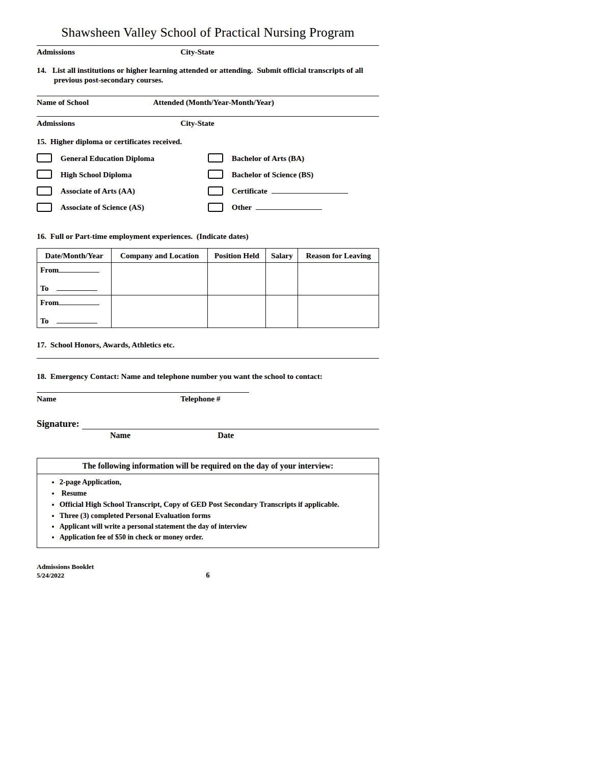Shawsheen Valley School of Practical Nursing Program
Admissions
City-State
14. List all institutions or higher learning attended or attending. Submit official transcripts of all previous post-secondary courses.
Name of School
Attended (Month/Year-Month/Year)
Admissions
City-State
15. Higher diploma or certificates received.
General Education Diploma
High School Diploma
Associate of Arts (AA)
Associate of Science (AS)
Bachelor of Arts (BA)
Bachelor of Science (BS)
Certificate
Other
16. Full or Part-time employment experiences. (Indicate dates)
| Date/Month/Year | Company and Location | Position Held | Salary | Reason for Leaving |
| --- | --- | --- | --- | --- |
| From To | | | | |
| From To | | | | |
17. School Honors, Awards, Athletics etc.
18. Emergency Contact: Name and telephone number you want the school to contact:
Name
Telephone #
Signature:
Name
Date
The following information will be required on the day of your interview:
2-page Application,
Resume
Official High School Transcript, Copy of GED Post Secondary Transcripts if applicable.
Three (3) completed Personal Evaluation forms
Applicant will write a personal statement the day of interview
Application fee of $50 in check or money order.
Admissions Booklet
5/24/2022
6